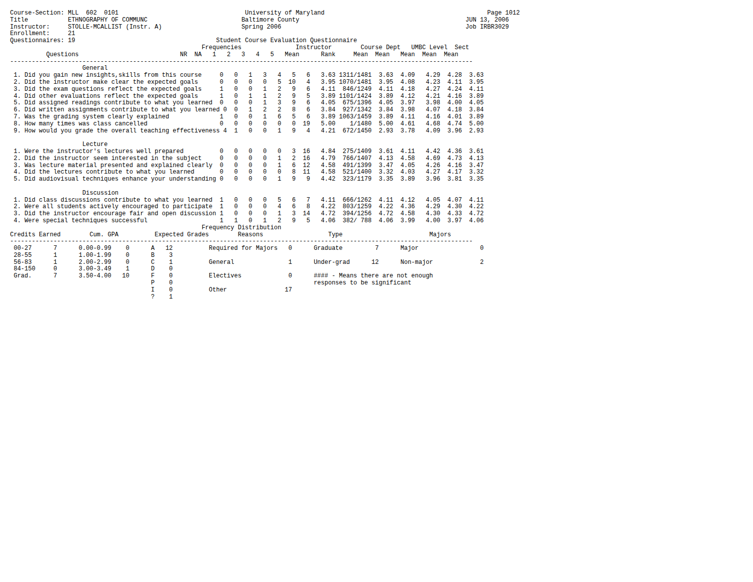Course-Section: MLL  602  0101                                   University of Maryland                                             Page 1012
Title           ETHNOGRAPHY OF COMMUNC                          Baltimore County                                              JUN 13, 2006
Instructor:     STOLLE-MCALLIST (Instr. A)                      Spring 2006                                                   Job IRBR3029
Enrollment:     21
Questionnaires: 19                                       Student Course Evaluation Questionnaire
                                                     Frequencies               Instructor        Course Dept   UMBC Level  Sect
          Questions                            NR  NA   1   2   3   4   5   Mean      Rank     Mean  Mean   Mean  Mean  Mean
--------------------------------------------------------------------------------------------------------------------------------
                    General
 1. Did you gain new insights,skills from this course     0   0   1   3   4   5   6   3.63 1311/1481  3.63  4.09   4.29  4.28  3.63
 2. Did the instructor make clear the expected goals      0   0   0   0   5  10   4   3.95 1070/1481  3.95  4.08   4.23  4.11  3.95
 3. Did the exam questions reflect the expected goals     1   0   0   1   2   9   6   4.11  846/1249  4.11  4.18   4.27  4.24  4.11
 4. Did other evaluations reflect the expected goals      1   0   1   1   2   9   5   3.89 1101/1424  3.89  4.12   4.21  4.16  3.89
 5. Did assigned readings contribute to what you learned  0   0   0   1   3   9   6   4.05  675/1396  4.05  3.97   3.98  4.00  4.05
 6. Did written assignments contribute to what you learned 0  0   1   2   2   8   6   3.84  927/1342  3.84  3.98   4.07  4.18  3.84
 7. Was the grading system clearly explained              1   0   0   1   6   5   6   3.89 1063/1459  3.89  4.11   4.16  4.01  3.89
 8. How many times was class cancelled                    0   0   0   0   0   0  19   5.00    1/1480  5.00  4.61   4.68  4.74  5.00
 9. How would you grade the overall teaching effectiveness 4  1   0   0   1   9   4   4.21  672/1450  2.93  3.78   4.09  3.96  2.93

                    Lecture
 1. Were the instructor's lectures well prepared          0   0   0   0   0   3  16   4.84  275/1409  3.61  4.11   4.42  4.36  3.61
 2. Did the instructor seem interested in the subject     0   0   0   0   1   2  16   4.79  766/1407  4.13  4.58   4.69  4.73  4.13
 3. Was lecture material presented and explained clearly  0   0   0   0   1   6  12   4.58  491/1399  3.47  4.05   4.26  4.16  3.47
 4. Did the lectures contribute to what you learned       0   0   0   0   0   8  11   4.58  521/1400  3.32  4.03   4.27  4.17  3.32
 5. Did audiovisual techniques enhance your understanding 0   0   0   0   1   9   9   4.42  323/1179  3.35  3.89   3.96  3.81  3.35

                    Discussion
 1. Did class discussions contribute to what you learned  1   0   0   0   5   6   7   4.11  666/1262  4.11  4.12   4.05  4.07  4.11
 2. Were all students actively encouraged to participate  1   0   0   0   4   6   8   4.22  803/1259  4.22  4.36   4.29  4.30  4.22
 3. Did the instructor encourage fair and open discussion 1   0   0   0   1   3  14   4.72  394/1256  4.72  4.58   4.30  4.33  4.72
 4. Were special techniques successful                    1   1   0   1   2   9   5   4.06  382/ 788  4.06  3.99   4.00  3.97  4.06
                                                     Frequency Distribution
Credits Earned        Cum. GPA          Expected Grades        Reasons                  Type                        Majors
--------------------------------------------------------------------------------------------------------------------------------
 00-27      7      0.00-0.99    0      A   12          Required for Majors   0      Graduate         7      Major                 0
 28-55      1      1.00-1.99    0      B    3
 56-83      1      2.00-2.99    0      C    1          General               1      Under-grad      12      Non-major             2
 84-150     0      3.00-3.49    1      D    0
 Grad.      7      3.50-4.00   10      F    0          Electives             0      #### - Means there are not enough
                                       P    0                                       responses to be significant
                                       I    0          Other                17
                                       ?    1